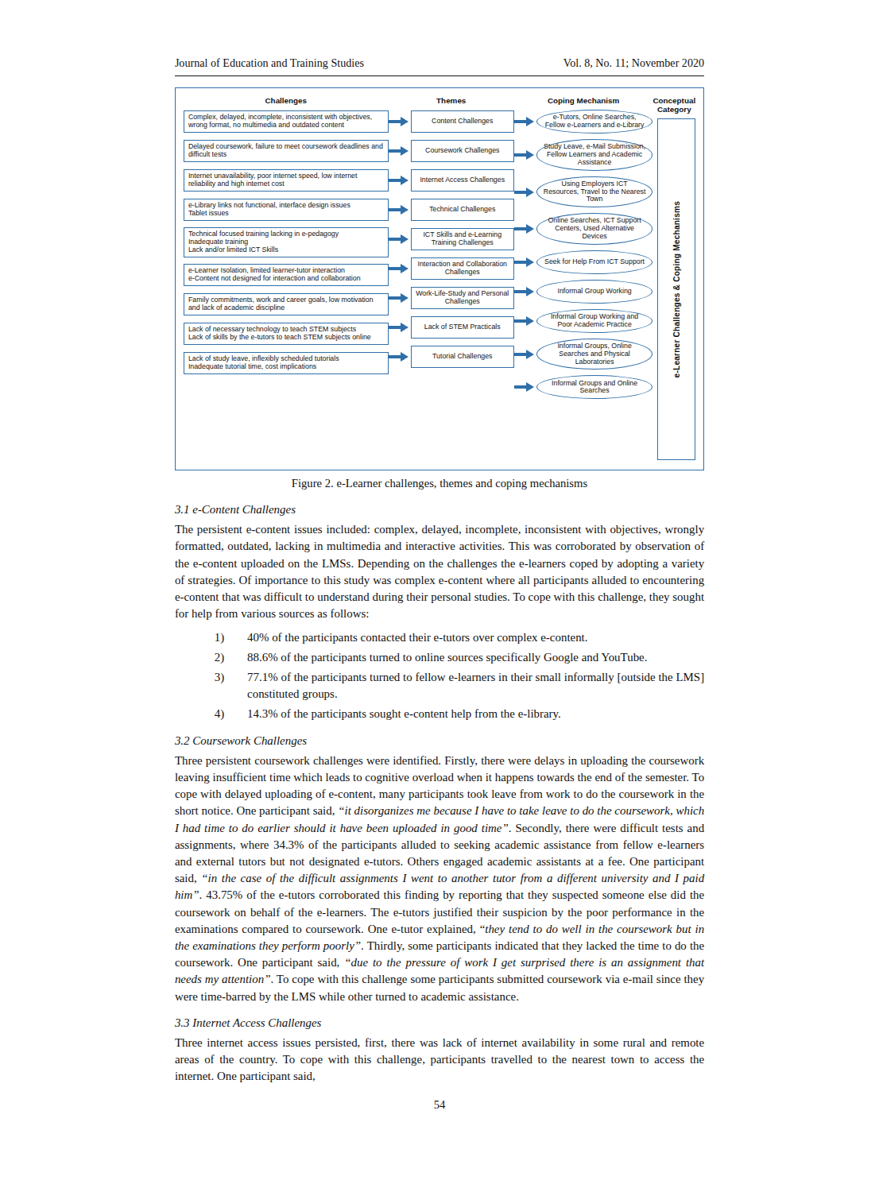Journal of Education and Training Studies
Vol. 8, No. 11; November 2020
Challenges
Complex, delayed, incomplete, inconsistent with objectives, wrong format, no multimedia and outdated content
Delayed coursework, failure to meet coursework deadlines and difficult tests
Internet unavailability, poor internet speed, low internet reliability and high internet cost
e-Library links not functional, interface design issues
Tablet issues
Technical focused training lacking in e-pedagogy
Inadequate training
Lack and/or limited ICT Skills
e-Learner Isolation, limited learner-tutor interaction
e-Content not designed for interaction and collaboration
Family commitments, work and career goals, low motivation and lack of academic discipline
Lack of necessary technology to teach STEM subjects
Lack of skills by the e-tutors to teach STEM subjects online
Lack of study leave, inflexibly scheduled tutorials
Inadequate tutorial time, cost implications
Themes
Content Challenges
Coursework Challenges
Internet Access Challenges
Technical Challenges
ICT Skills and e-Learning Training Challenges
Interaction and Collaboration Challenges
Work-Life-Study and Personal Challenges
Lack of STEM Practicals
Tutorial Challenges
Coping Mechanism
e-Tutors, Online Searches, Fellow e-Learners and e-Library
Study Leave, e-Mail Submission, Fellow Learners and Academic Assistance
Using Employers ICT Resources, Travel to the Nearest Town
Online Searches, ICT Support Centers, Used Alternative Devices
Seek for Help From ICT Support
Informal Group Working
Informal Group Working and Poor Academic Practice
Informal Groups, Online Searches and Physical Laboratories
Informal Groups and Online Searches
Conceptual
Category
e-Learner Challenges & Coping Mechanisms
Figure 2. e-Learner challenges, themes and coping mechanisms
3.1 e-Content Challenges
The persistent e-content issues included: complex, delayed, incomplete, inconsistent with objectives, wrongly formatted, outdated, lacking in multimedia and interactive activities. This was corroborated by observation of the e-content uploaded on the LMSs. Depending on the challenges the e-learners coped by adopting a variety of strategies. Of importance to this study was complex e-content where all participants alluded to encountering e-content that was difficult to understand during their personal studies. To cope with this challenge, they sought for help from various sources as follows:
40% of the participants contacted their e-tutors over complex e-content.
88.6% of the participants turned to online sources specifically Google and YouTube.
77.1% of the participants turned to fellow e-learners in their small informally [outside the LMS] constituted groups.
14.3% of the participants sought e-content help from the e-library.
3.2 Coursework Challenges
Three persistent coursework challenges were identified. Firstly, there were delays in uploading the coursework leaving insufficient time which leads to cognitive overload when it happens towards the end of the semester. To cope with delayed uploading of e-content, many participants took leave from work to do the coursework in the short notice. One participant said, “it disorganizes me because I have to take leave to do the coursework, which I had time to do earlier should it have been uploaded in good time”. Secondly, there were difficult tests and assignments, where 34.3% of the participants alluded to seeking academic assistance from fellow e-learners and external tutors but not designated e-tutors. Others engaged academic assistants at a fee. One participant said, “in the case of the difficult assignments I went to another tutor from a different university and I paid him”. 43.75% of the e-tutors corroborated this finding by reporting that they suspected someone else did the coursework on behalf of the e-learners. The e-tutors justified their suspicion by the poor performance in the examinations compared to coursework. One e-tutor explained, “they tend to do well in the coursework but in the examinations they perform poorly”. Thirdly, some participants indicated that they lacked the time to do the coursework. One participant said, “due to the pressure of work I get surprised there is an assignment that needs my attention”. To cope with this challenge some participants submitted coursework via e-mail since they were time-barred by the LMS while other turned to academic assistance.
3.3 Internet Access Challenges
Three internet access issues persisted, first, there was lack of internet availability in some rural and remote areas of the country. To cope with this challenge, participants travelled to the nearest town to access the internet. One participant said,
54